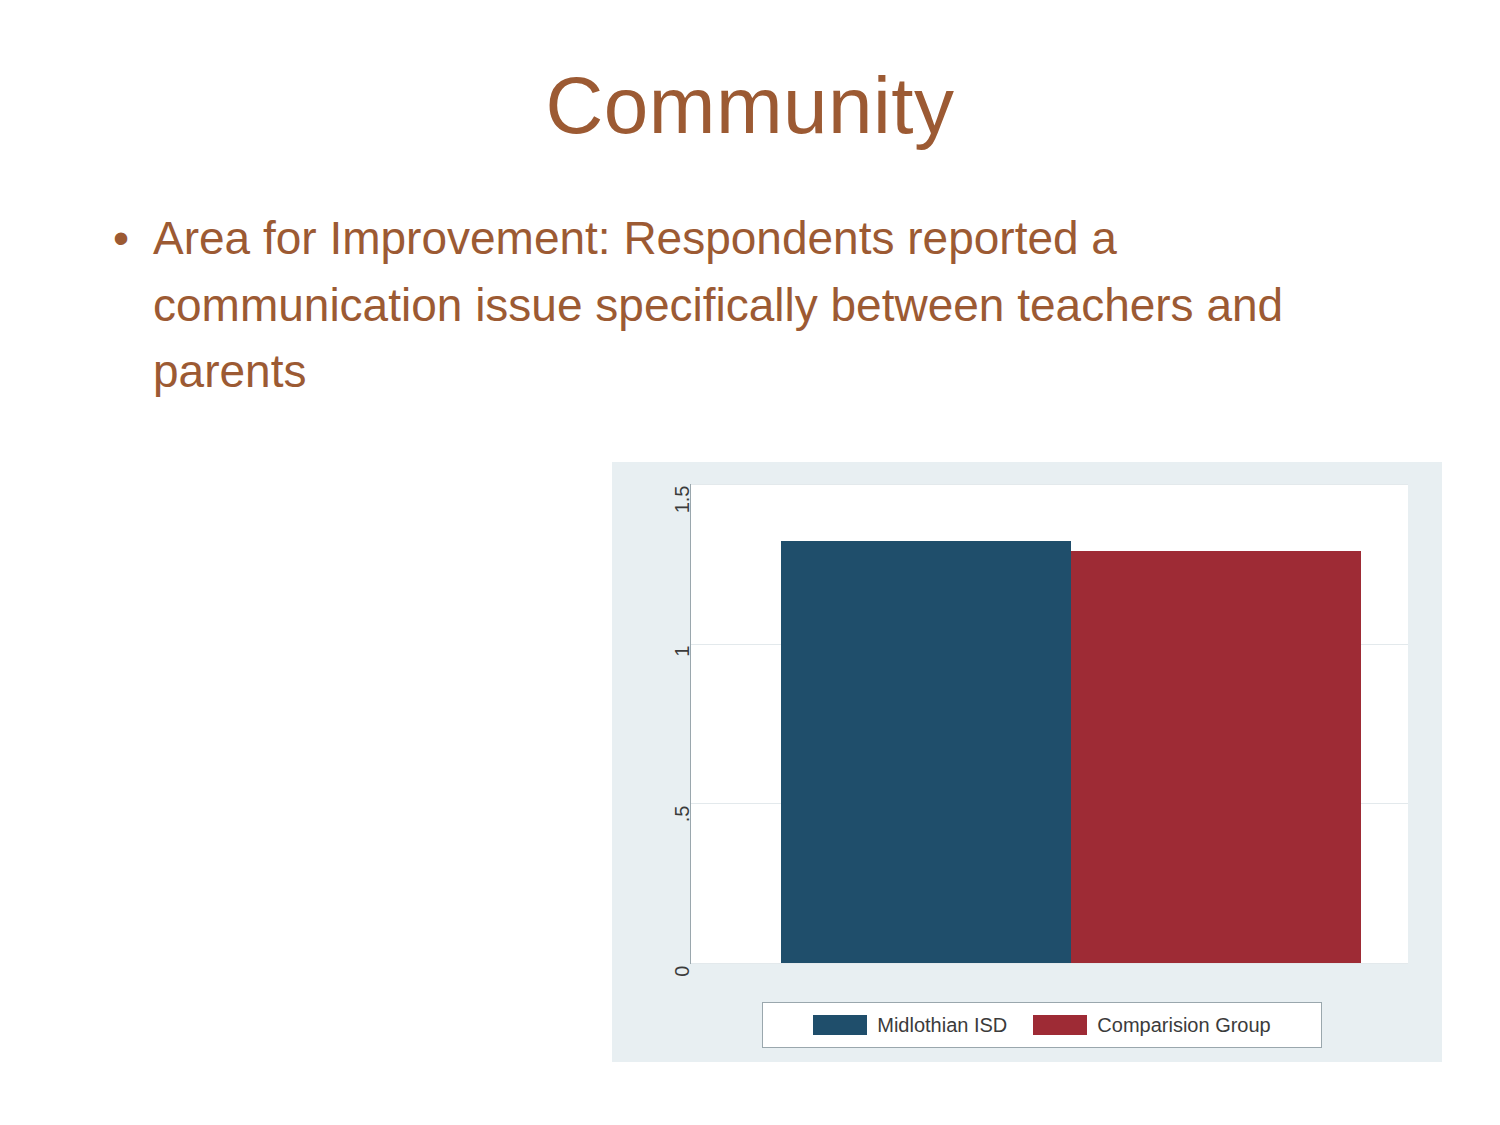Community
Area for Improvement: Respondents reported a communication issue specifically between teachers and parents
1.5
1
.5
0
Midlothian ISD
Comparision Group